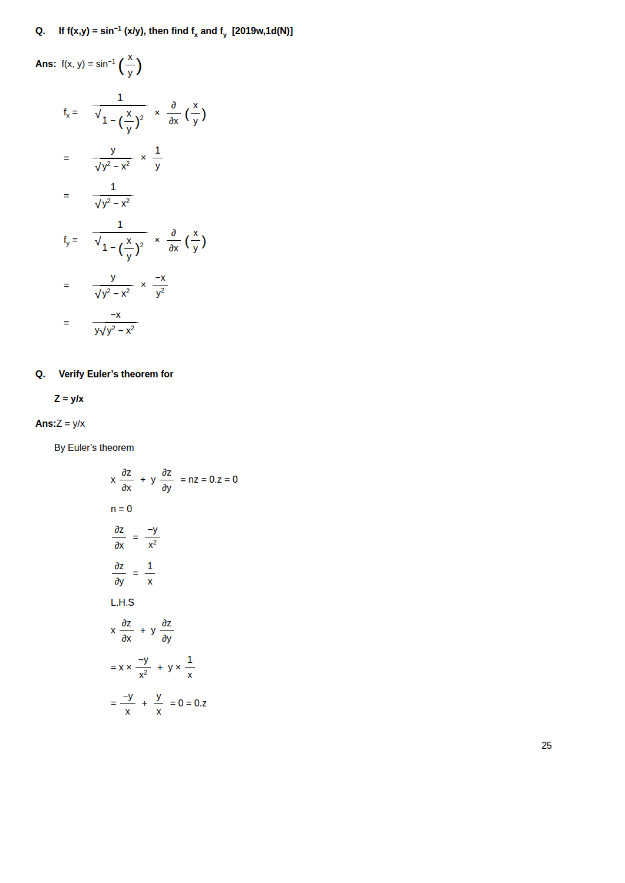Q. If f(x,y) = sin−1 (x/y), then find fx and fy [2019w,1d(N)]
Ans: f(x, y) = sin−1 (xy)
fx = 1 1 − (xy)2 × ∂∂x (xy)
= y y2 − x2 × 1 y
= 1 y2 − x2
fy = 1 1 − (xy)2 × ∂∂x (xy)
= y y2 − x2 × −x y2
= −x yy2 − x2
Q. Verify Euler’s theorem for
Z = y/x
Ans: Z = y/x
By Euler’s theorem
x ∂z∂x + y ∂z∂y = nz = 0.z = 0
n = 0
∂z∂x = −y x2
∂z∂y = 1 x
L.H.S
x ∂z∂x + y ∂z∂y
= x × −y x2 + y × 1 x
= −y x + yx = 0 = 0.z
25